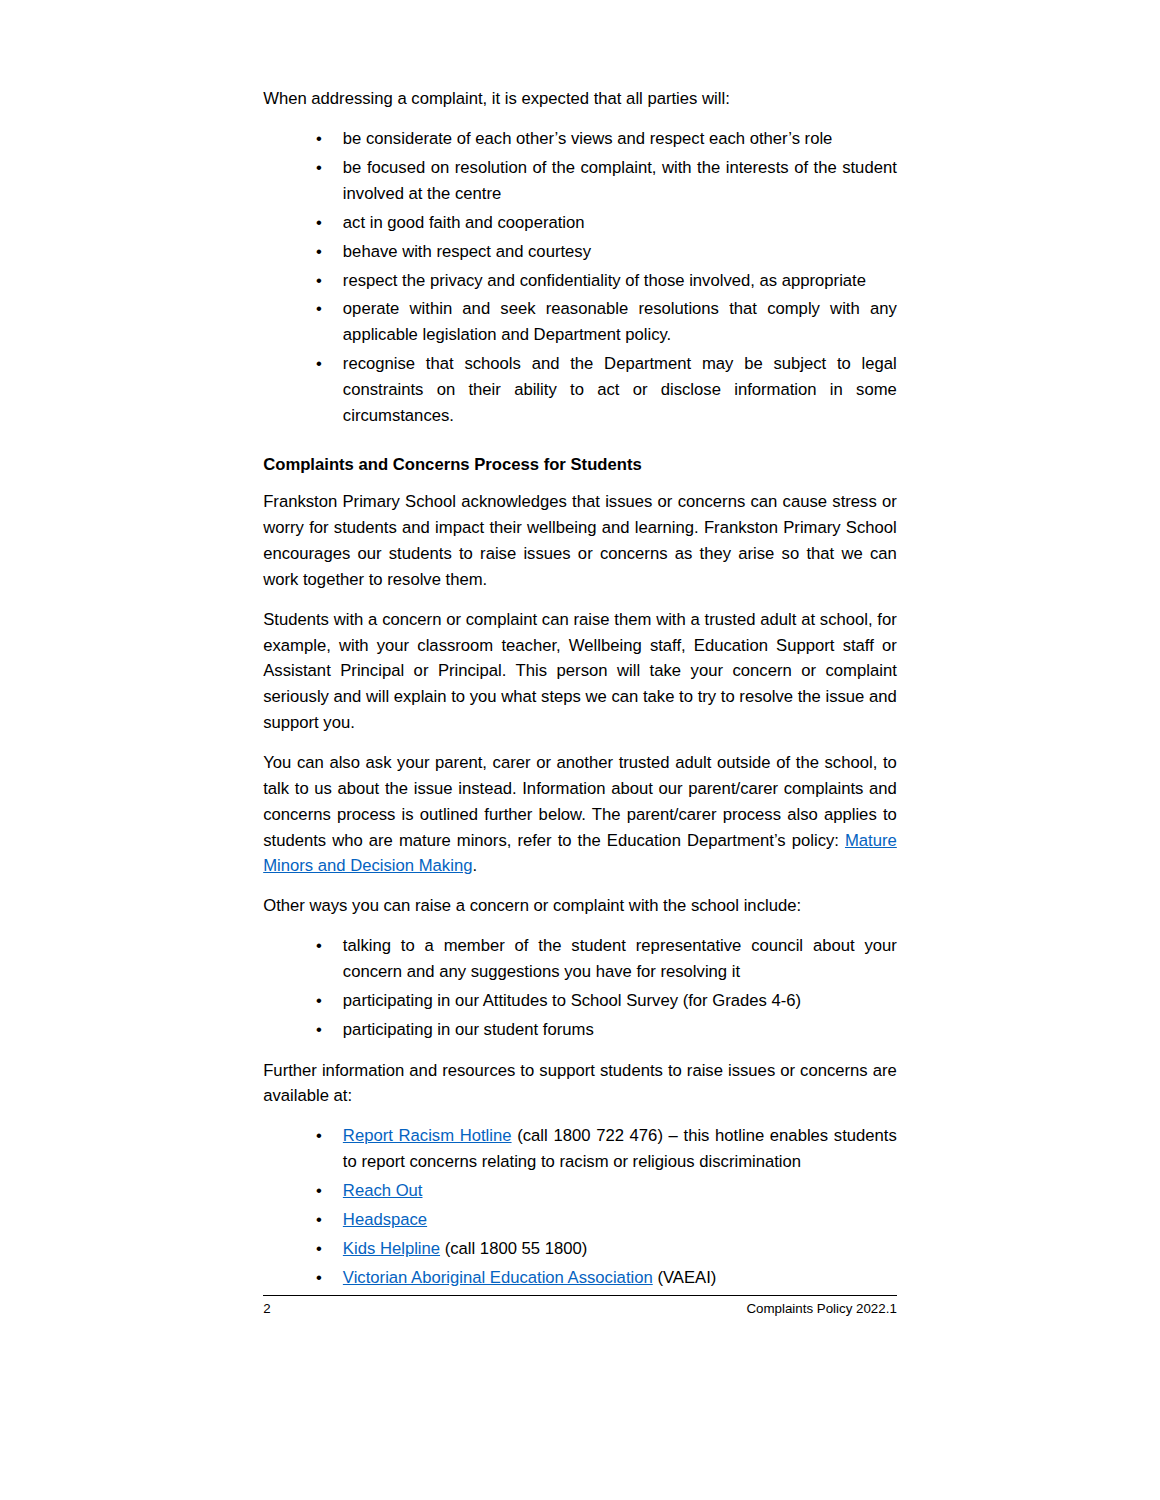When addressing a complaint, it is expected that all parties will:
be considerate of each other’s views and respect each other’s role
be focused on resolution of the complaint, with the interests of the student involved at the centre
act in good faith and cooperation
behave with respect and courtesy
respect the privacy and confidentiality of those involved, as appropriate
operate within and seek reasonable resolutions that comply with any applicable legislation and Department policy.
recognise that schools and the Department may be subject to legal constraints on their ability to act or disclose information in some circumstances.
Complaints and Concerns Process for Students
Frankston Primary School acknowledges that issues or concerns can cause stress or worry for students and impact their wellbeing and learning. Frankston Primary School encourages our students to raise issues or concerns as they arise so that we can work together to resolve them.
Students with a concern or complaint can raise them with a trusted adult at school, for example, with your classroom teacher, Wellbeing staff, Education Support staff or Assistant Principal or Principal. This person will take your concern or complaint seriously and will explain to you what steps we can take to try to resolve the issue and support you.
You can also ask your parent, carer or another trusted adult outside of the school, to talk to us about the issue instead. Information about our parent/carer complaints and concerns process is outlined further below. The parent/carer process also applies to students who are mature minors, refer to the Education Department’s policy: Mature Minors and Decision Making.
Other ways you can raise a concern or complaint with the school include:
talking to a member of the student representative council about your concern and any suggestions you have for resolving it
participating in our Attitudes to School Survey (for Grades 4-6)
participating in our student forums
Further information and resources to support students to raise issues or concerns are available at:
Report Racism Hotline (call 1800 722 476) – this hotline enables students to report concerns relating to racism or religious discrimination
Reach Out
Headspace
Kids Helpline (call 1800 55 1800)
Victorian Aboriginal Education Association (VAEAI)
2 Complaints Policy 2022.1